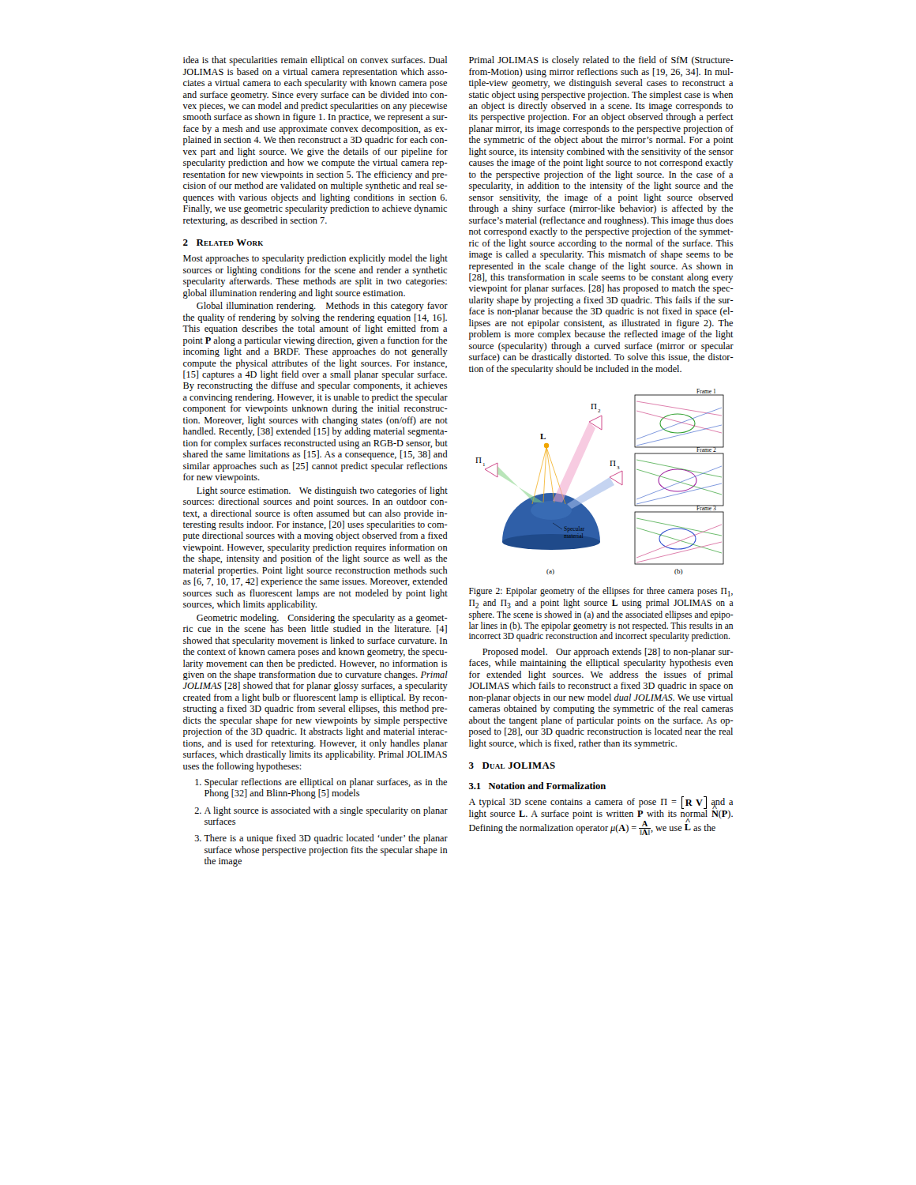idea is that specularities remain elliptical on convex surfaces. Dual JOLIMAS is based on a virtual camera representation which associates a virtual camera to each specularity with known camera pose and surface geometry. Since every surface can be divided into convex pieces, we can model and predict specularities on any piecewise smooth surface as shown in figure 1. In practice, we represent a surface by a mesh and use approximate convex decomposition, as explained in section 4. We then reconstruct a 3D quadric for each convex part and light source. We give the details of our pipeline for specularity prediction and how we compute the virtual camera representation for new viewpoints in section 5. The efficiency and precision of our method are validated on multiple synthetic and real sequences with various objects and lighting conditions in section 6. Finally, we use geometric specularity prediction to achieve dynamic retexturing, as described in section 7.
2 Related Work
Most approaches to specularity prediction explicitly model the light sources or lighting conditions for the scene and render a synthetic specularity afterwards. These methods are split in two categories: global illumination rendering and light source estimation.
Global illumination rendering. Methods in this category favor the quality of rendering by solving the rendering equation [14, 16]. This equation describes the total amount of light emitted from a point P along a particular viewing direction, given a function for the incoming light and a BRDF. These approaches do not generally compute the physical attributes of the light sources. For instance, [15] captures a 4D light field over a small planar specular surface. By reconstructing the diffuse and specular components, it achieves a convincing rendering. However, it is unable to predict the specular component for viewpoints unknown during the initial reconstruction. Moreover, light sources with changing states (on/off) are not handled. Recently, [38] extended [15] by adding material segmentation for complex surfaces reconstructed using an RGB-D sensor, but shared the same limitations as [15]. As a consequence, [15, 38] and similar approaches such as [25] cannot predict specular reflections for new viewpoints.
Light source estimation. We distinguish two categories of light sources: directional sources and point sources. In an outdoor context, a directional source is often assumed but can also provide interesting results indoor. For instance, [20] uses specularities to compute directional sources with a moving object observed from a fixed viewpoint. However, specularity prediction requires information on the shape, intensity and position of the light source as well as the material properties. Point light source reconstruction methods such as [6, 7, 10, 17, 42] experience the same issues. Moreover, extended sources such as fluorescent lamps are not modeled by point light sources, which limits applicability.
Geometric modeling. Considering the specularity as a geometric cue in the scene has been little studied in the literature. [4] showed that specularity movement is linked to surface curvature. In the context of known camera poses and known geometry, the specularity movement can then be predicted. However, no information is given on the shape transformation due to curvature changes. Primal JOLIMAS [28] showed that for planar glossy surfaces, a specularity created from a light bulb or fluorescent lamp is elliptical. By reconstructing a fixed 3D quadric from several ellipses, this method predicts the specular shape for new viewpoints by simple perspective projection of the 3D quadric. It abstracts light and material interactions, and is used for retexturing. However, it only handles planar surfaces, which drastically limits its applicability. Primal JOLIMAS uses the following hypotheses:
Specular reflections are elliptical on planar surfaces, as in the Phong [32] and Blinn-Phong [5] models
A light source is associated with a single specularity on planar surfaces
There is a unique fixed 3D quadric located ‘under’ the planar surface whose perspective projection fits the specular shape in the image
Primal JOLIMAS is closely related to the field of SfM (Structure-from-Motion) using mirror reflections such as [19, 26, 34]. In multiple-view geometry, we distinguish several cases to reconstruct a static object using perspective projection. The simplest case is when an object is directly observed in a scene. Its image corresponds to its perspective projection. For an object observed through a perfect planar mirror, its image corresponds to the perspective projection of the symmetric of the object about the mirror’s normal. For a point light source, its intensity combined with the sensitivity of the sensor causes the image of the point light source to not correspond exactly to the perspective projection of the light source. In the case of a specularity, in addition to the intensity of the light source and the sensor sensitivity, the image of a point light source observed through a shiny surface (mirror-like behavior) is affected by the surface’s material (reflectance and roughness). This image thus does not correspond exactly to the perspective projection of the symmetric of the light source according to the normal of the surface. This image is called a specularity. This mismatch of shape seems to be represented in the scale change of the light source. As shown in [28], this transformation in scale seems to be constant along every viewpoint for planar surfaces. [28] has proposed to match the specularity shape by projecting a fixed 3D quadric. This fails if the surface is non-planar because the 3D quadric is not fixed in space (ellipses are not epipolar consistent, as illustrated in figure 2). The problem is more complex because the reflected image of the light source (specularity) through a curved surface (mirror or specular surface) can be drastically distorted. To solve this issue, the distortion of the specularity should be included in the model.
L Π 1 Π 2 Π 3 Specular material (a) Frame 1 Frame 2 Frame 3 (b)
Figure 2: Epipolar geometry of the ellipses for three camera poses Π1, Π2 and Π3 and a point light source L using primal JOLIMAS on a sphere. The scene is showed in (a) and the associated ellipses and epipolar lines in (b). The epipolar geometry is not respected. This results in an incorrect 3D quadric reconstruction and incorrect specularity prediction.
Proposed model. Our approach extends [28] to non-planar surfaces, while maintaining the elliptical specularity hypothesis even for extended light sources. We address the issues of primal JOLIMAS which fails to reconstruct a fixed 3D quadric in space on non-planar objects in our new model dual JOLIMAS. We use virtual cameras obtained by computing the symmetric of the real cameras about the tangent plane of particular points on the surface. As opposed to [28], our 3D quadric reconstruction is located near the real light source, which is fixed, rather than its symmetric.
3 Dual JOLIMAS
3.1 Notation and Formalization
A typical 3D scene contains a camera of pose Π = RV and a light source L. A surface point is written P with its normal N(P). Defining the normalization operator μ(A) = A‖A‖, we use L as the